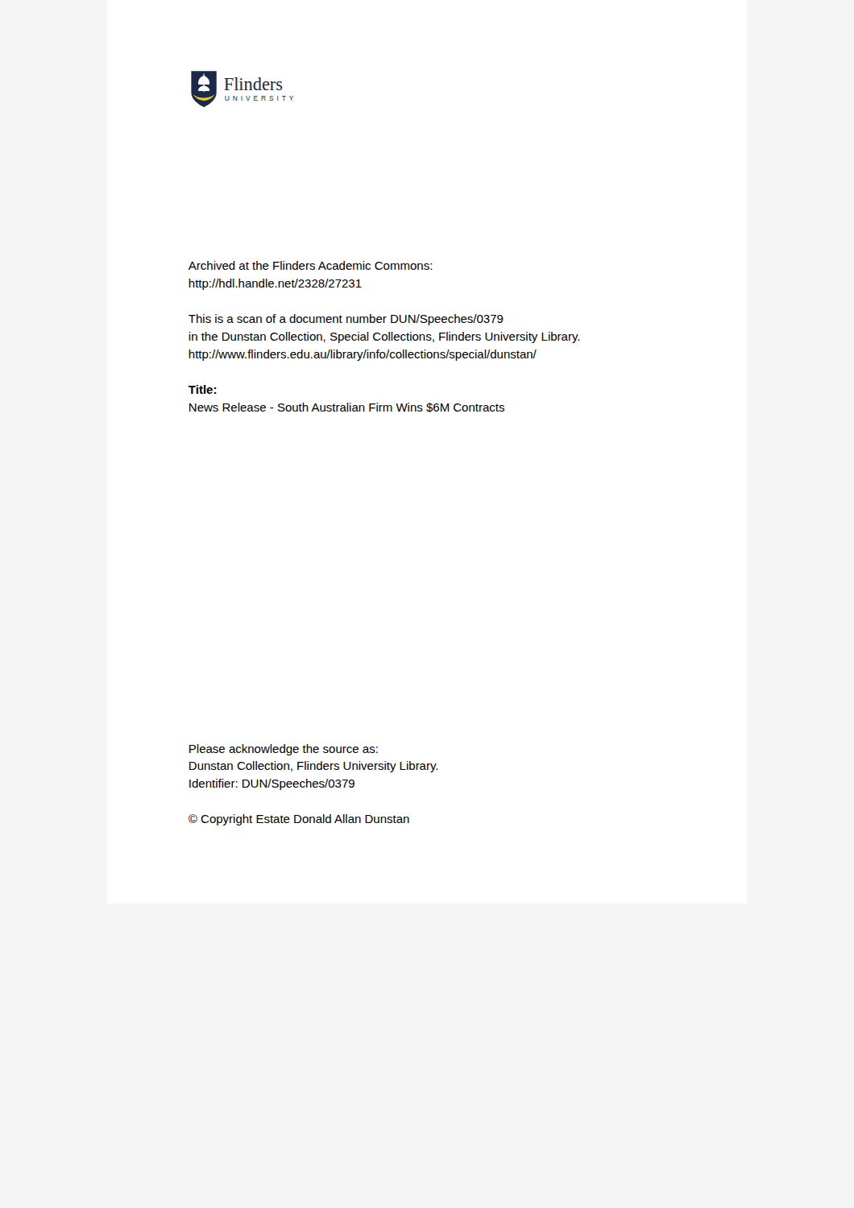Flinders UNIVERSITY
Archived at the Flinders Academic Commons:
http://hdl.handle.net/2328/27231
This is a scan of a document number DUN/Speeches/0379
in the Dunstan Collection, Special Collections, Flinders University Library.
http://www.flinders.edu.au/library/info/collections/special/dunstan/
Title:
News Release - South Australian Firm Wins $6M Contracts
Please acknowledge the source as:
Dunstan Collection, Flinders University Library.
Identifier: DUN/Speeches/0379
© Copyright Estate Donald Allan Dunstan